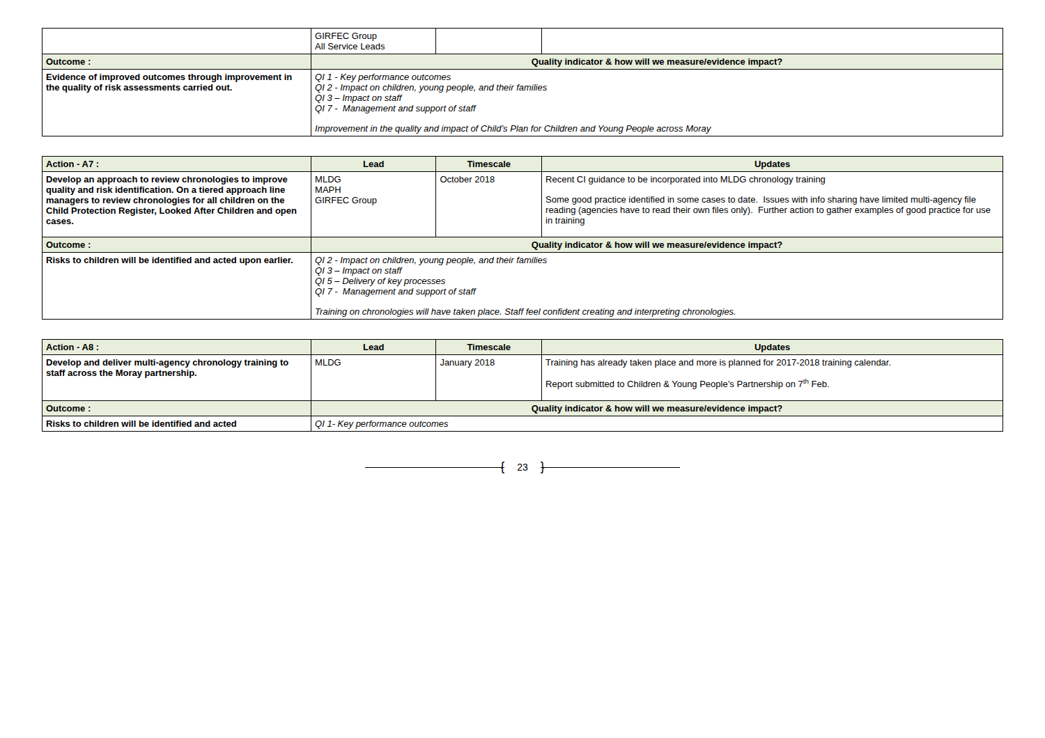| | GIRFEC Group All Service Leads | | |
| Outcome : | Quality indicator & how will we measure/evidence impact? |
| Evidence of improved outcomes through improvement in the quality of risk assessments carried out. | QI 1 - Key performance outcomes QI 2 - Impact on children, young people, and their families QI 3 – Impact on staff QI 7 - Management and support of staff Improvement in the quality and impact of Child’s Plan for Children and Young People across Moray |
| Action - A7 : | Lead | Timescale | Updates |
| Develop an approach to review chronologies to improve quality and risk identification. On a tiered approach line managers to review chronologies for all children on the Child Protection Register, Looked After Children and open cases. | MLDG MAPH GIRFEC Group | October 2018 | Recent CI guidance to be incorporated into MLDG chronology training Some good practice identified in some cases to date. Issues with info sharing have limited multi-agency file reading (agencies have to read their own files only). Further action to gather examples of good practice for use in training |
| Outcome : | Quality indicator & how will we measure/evidence impact? |
| Risks to children will be identified and acted upon earlier. | QI 2 - Impact on children, young people, and their families QI 3 – Impact on staff QI 5 – Delivery of key processes QI 7 - Management and support of staff Training on chronologies will have taken place. Staff feel confident creating and interpreting chronologies. |
| Action - A8 : | Lead | Timescale | Updates |
| Develop and deliver multi-agency chronology training to staff across the Moray partnership. | MLDG | January 2018 | Training has already taken place and more is planned for 2017-2018 training calendar. Report submitted to Children & Young People’s Partnership on 7 th Feb. |
| Outcome : | Quality indicator & how will we measure/evidence impact? |
| Risks to children will be identified and acted | QI 1- Key performance outcomes |
{23}